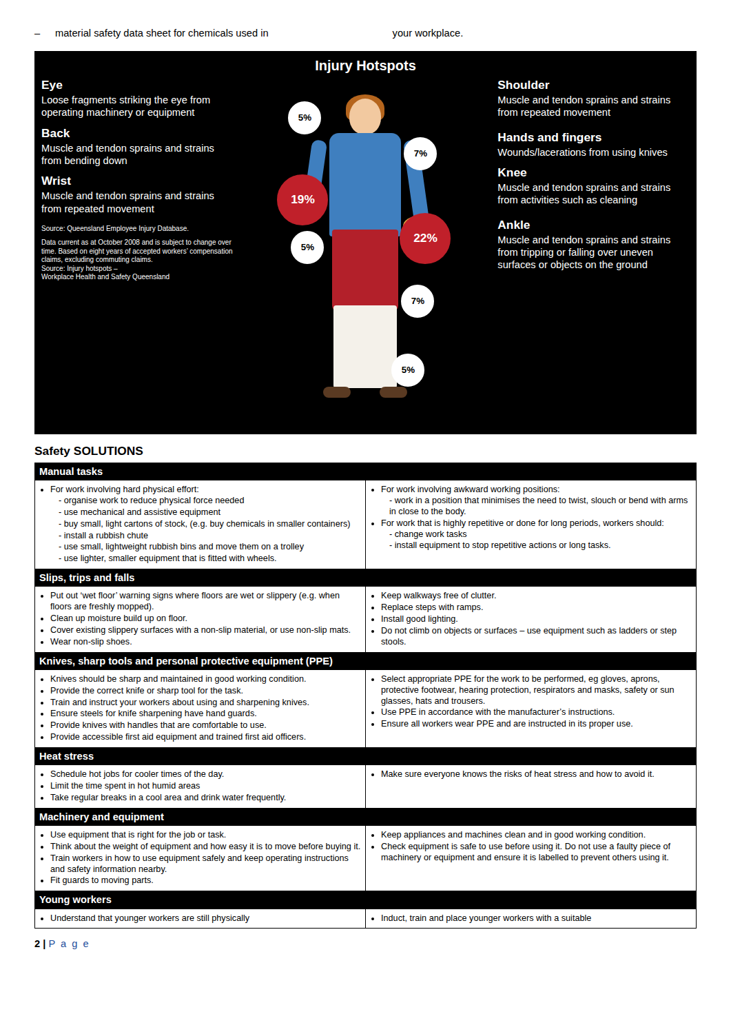–material safety data sheet for chemicals used in your workplace.
Injury Hotspots
Eye
Loose fragments striking the eye from operating machinery or equipment
Back
Muscle and tendon sprains and strains from bending down
Wrist
Muscle and tendon sprains and strains from repeated movement
Source: Queensland Employee Injury Database.
Data current as at October 2008 and is subject to change over time. Based on eight years of accepted workers’ compensation claims, excluding commuting claims.
Source: Injury hotspots –
Workplace Health and Safety Queensland
5%
7%
19%
22%
5%
7%
5%
Shoulder
Muscle and tendon sprains and strains from repeated movement
Hands and fingers
Wounds/lacerations from using knives
Knee
Muscle and tendon sprains and strains from activities such as cleaning
Ankle
Muscle and tendon sprains and strains from tripping or falling over uneven surfaces or objects on the ground
Safety SOLUTIONS
| Manual tasks |
| --- |
| For work involving hard physical effort: organise work to reduce physical force needed use mechanical and assistive equipment buy small, light cartons of stock, (e.g. buy chemicals in smaller containers) install a rubbish chute use small, lightweight rubbish bins and move them on a trolley use lighter, smaller equipment that is fitted with wheels. | For work involving awkward working positions: work in a position that minimises the need to twist, slouch or bend with arms in close to the body. For work that is highly repetitive or done for long periods, workers should: change work tasks install equipment to stop repetitive actions or long tasks. |
| Slips, trips and falls |
| Put out ‘wet floor’ warning signs where floors are wet or slippery (e.g. when floors are freshly mopped). Clean up moisture build up on floor. Cover existing slippery surfaces with a non-slip material, or use non-slip mats. Wear non-slip shoes. | Keep walkways free of clutter. Replace steps with ramps. Install good lighting. Do not climb on objects or surfaces – use equipment such as ladders or step stools. |
| Knives, sharp tools and personal protective equipment (PPE) |
| Knives should be sharp and maintained in good working condition. Provide the correct knife or sharp tool for the task. Train and instruct your workers about using and sharpening knives. Ensure steels for knife sharpening have hand guards. Provide knives with handles that are comfortable to use. Provide accessible first aid equipment and trained first aid officers. | Select appropriate PPE for the work to be performed, eg gloves, aprons, protective footwear, hearing protection, respirators and masks, safety or sun glasses, hats and trousers. Use PPE in accordance with the manufacturer’s instructions. Ensure all workers wear PPE and are instructed in its proper use. |
| Heat stress |
| Schedule hot jobs for cooler times of the day. Limit the time spent in hot humid areas Take regular breaks in a cool area and drink water frequently. | Make sure everyone knows the risks of heat stress and how to avoid it. |
| Machinery and equipment |
| Use equipment that is right for the job or task. Think about the weight of equipment and how easy it is to move before buying it. Train workers in how to use equipment safely and keep operating instructions and safety information nearby. Fit guards to moving parts. | Keep appliances and machines clean and in good working condition. Check equipment is safe to use before using it. Do not use a faulty piece of machinery or equipment and ensure it is labelled to prevent others using it. |
| Young workers |
| Understand that younger workers are still physically | Induct, train and place younger workers with a suitable |
2 | P a g e